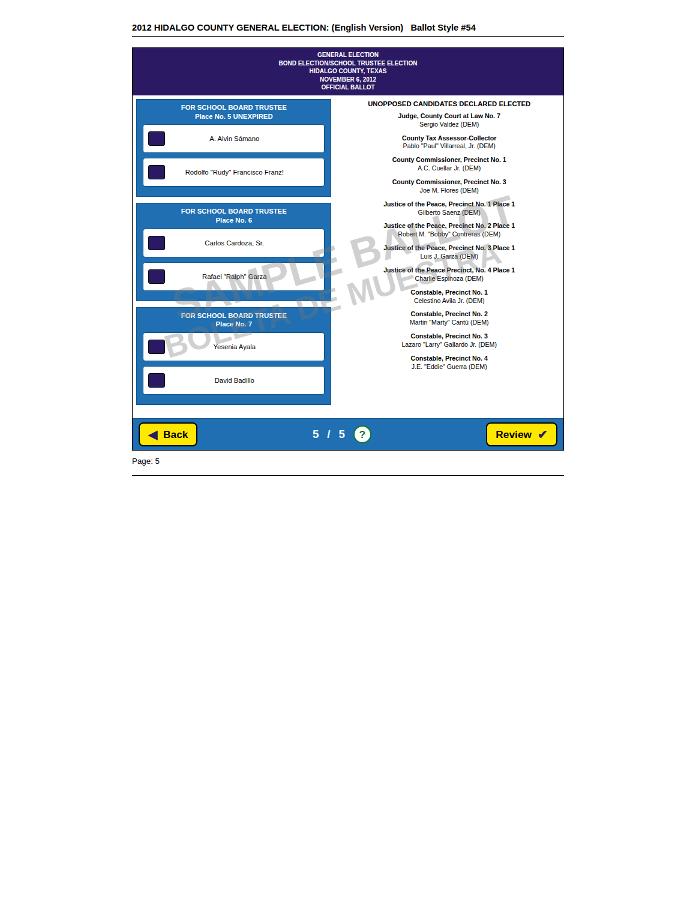2012 HIDALGO COUNTY GENERAL ELECTION: (English Version) Ballot Style #54
GENERAL ELECTION
BOND ELECTION/SCHOOL TRUSTEE ELECTION
HIDALGO COUNTY, TEXAS
NOVEMBER 6, 2012
OFFICIAL BALLOT
FOR SCHOOL BOARD TRUSTEE
Place No. 5 UNEXPIRED
A. Alvin Sámano
Rodolfo "Rudy" Francisco Franz!
FOR SCHOOL BOARD TRUSTEE
Place No. 6
Carlos Cardoza, Sr.
Rafael "Ralph" Garza
FOR SCHOOL BOARD TRUSTEE
Place No. 7
Yesenia Ayala
David Badillo
UNOPPOSED CANDIDATES DECLARED ELECTED
Judge, County Court at Law No. 7
Sergio Valdez (DEM)
County Tax Assessor-Collector
Pablo "Paul" Villarreal, Jr. (DEM)
County Commissioner, Precinct No. 1
A.C. Cuellar Jr. (DEM)
County Commissioner, Precinct No. 3
Joe M. Flores (DEM)
Justice of the Peace, Precinct No. 1 Place 1
Gilberto Saenz (DEM)
Justice of the Peace, Precinct No. 2 Place 1
Robert M. "Bobby" Contreras (DEM)
Justice of the Peace, Precinct No. 3 Place 1
Luis J. Garza (DEM)
Justice of the Peace Precinct, No. 4 Place 1
Charlie Espinoza (DEM)
Constable, Precinct No. 1
Celestino Avila Jr. (DEM)
Constable, Precinct No. 2
Martin "Marty" Cantú (DEM)
Constable, Precinct No. 3
Lazaro "Larry" Gallardo Jr. (DEM)
Constable, Precinct No. 4
J.E. "Eddie" Guerra (DEM)
◀Back
5/5 ?
Review✔
SAMPLE BALLOT
BOLETA DE MUESTRA
Page: 5